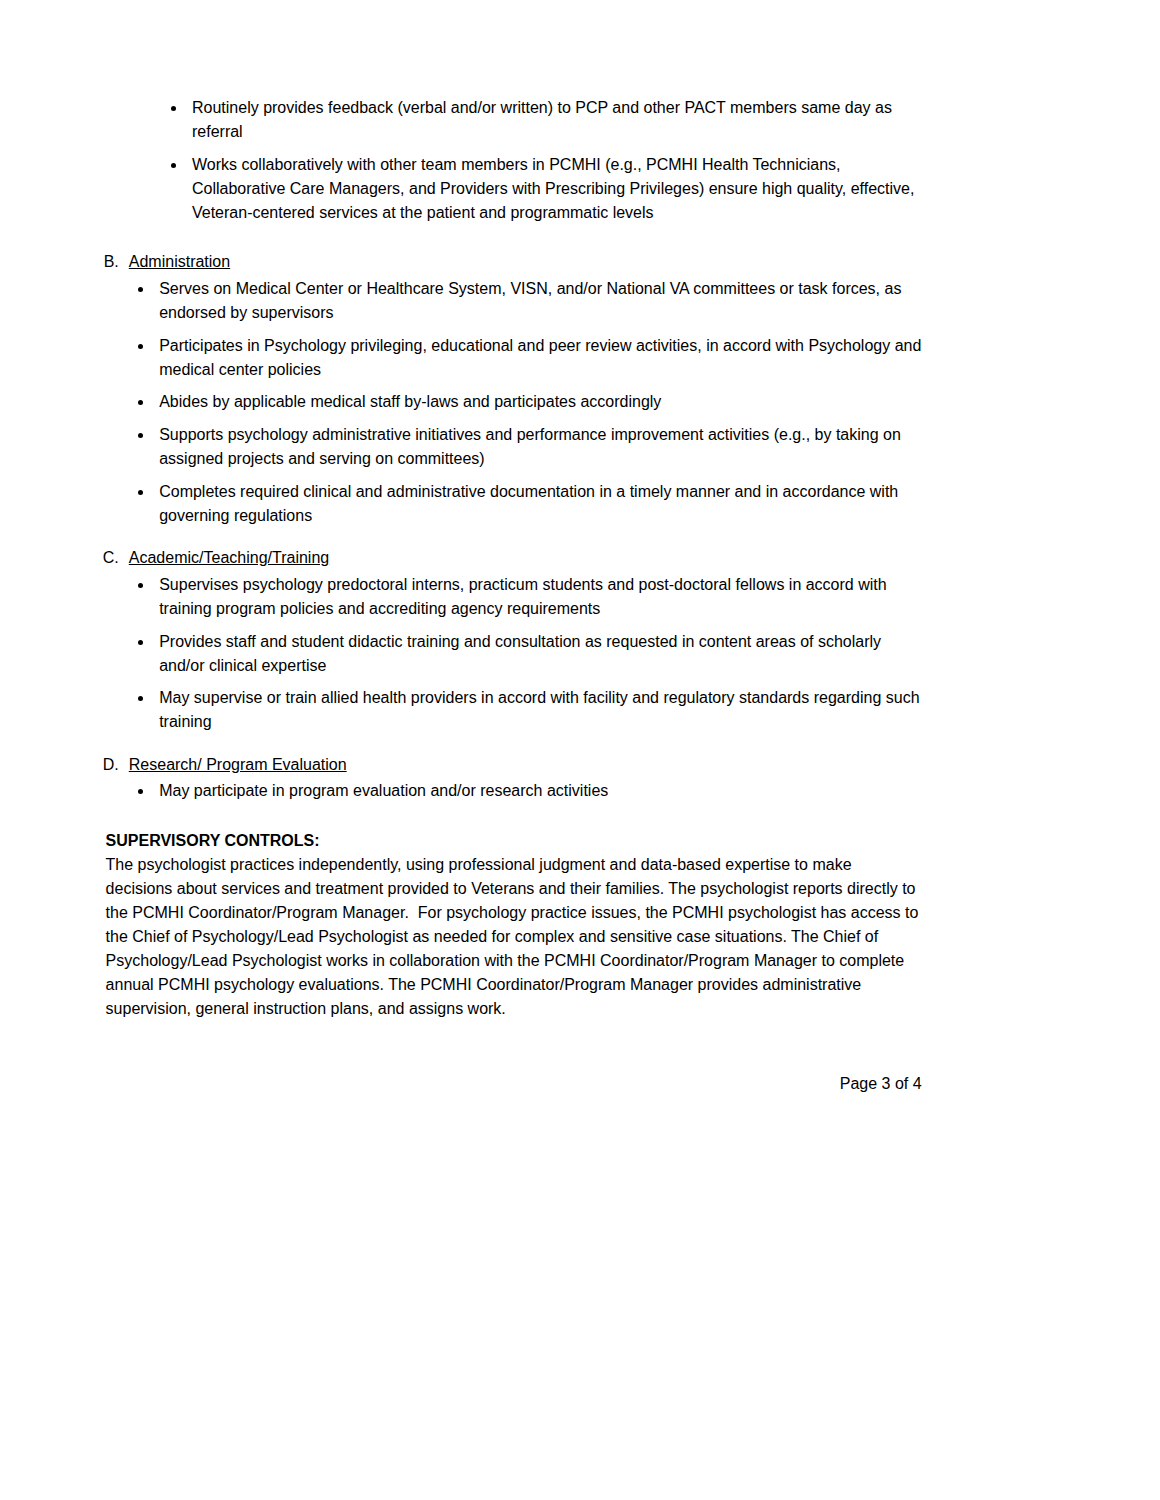Routinely provides feedback (verbal and/or written) to PCP and other PACT members same day as referral
Works collaboratively with other team members in PCMHI (e.g., PCMHI Health Technicians, Collaborative Care Managers, and Providers with Prescribing Privileges) ensure high quality, effective, Veteran-centered services at the patient and programmatic levels
Administration
Serves on Medical Center or Healthcare System, VISN, and/or National VA committees or task forces, as endorsed by supervisors
Participates in Psychology privileging, educational and peer review activities, in accord with Psychology and medical center policies
Abides by applicable medical staff by-laws and participates accordingly
Supports psychology administrative initiatives and performance improvement activities (e.g., by taking on assigned projects and serving on committees)
Completes required clinical and administrative documentation in a timely manner and in accordance with governing regulations
Academic/Teaching/Training
Supervises psychology predoctoral interns, practicum students and post-doctoral fellows in accord with training program policies and accrediting agency requirements
Provides staff and student didactic training and consultation as requested in content areas of scholarly and/or clinical expertise
May supervise or train allied health providers in accord with facility and regulatory standards regarding such training
Research/ Program Evaluation
May participate in program evaluation and/or research activities
SUPERVISORY CONTROLS:
The psychologist practices independently, using professional judgment and data-based expertise to make decisions about services and treatment provided to Veterans and their families. The psychologist reports directly to the PCMHI Coordinator/Program Manager. For psychology practice issues, the PCMHI psychologist has access to the Chief of Psychology/Lead Psychologist as needed for complex and sensitive case situations. The Chief of Psychology/Lead Psychologist works in collaboration with the PCMHI Coordinator/Program Manager to complete annual PCMHI psychology evaluations. The PCMHI Coordinator/Program Manager provides administrative supervision, general instruction plans, and assigns work.
Page 3 of 4